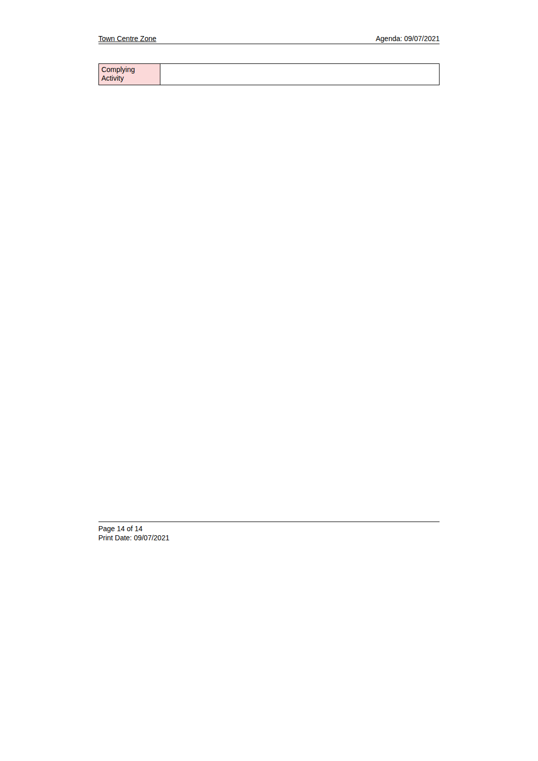Town Centre Zone
Agenda: 09/07/2021
| Complying Activity | |
Page 14 of 14
Print Date: 09/07/2021